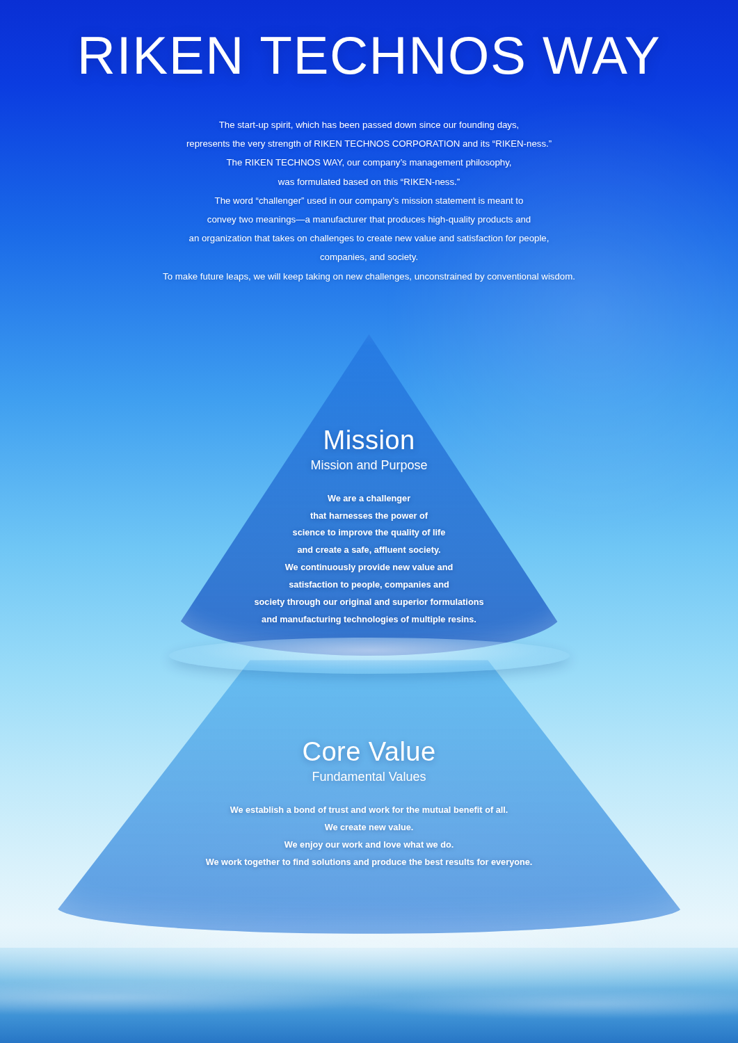RIKEN TECHNOS WAY
The start-up spirit, which has been passed down since our founding days,
represents the very strength of RIKEN TECHNOS CORPORATION and its “RIKEN-ness.”
The RIKEN TECHNOS WAY, our company’s management philosophy,
was formulated based on this “RIKEN-ness.”
The word “challenger” used in our company’s mission statement is meant to
convey two meanings—a manufacturer that produces high-quality products and
an organization that takes on challenges to create new value and satisfaction for people,
companies, and society.
To make future leaps, we will keep taking on new challenges, unconstrained by conventional wisdom.
Mission
Mission and Purpose
We are a challenger
that harnesses the power of
science to improve the quality of life
and create a safe, affluent society.
We continuously provide new value and
satisfaction to people, companies and
society through our original and superior formulations
and manufacturing technologies of multiple resins.
Core Value
Fundamental Values
We establish a bond of trust and work for the mutual benefit of all.
We create new value.
We enjoy our work and love what we do.
We work together to find solutions and produce the best results for everyone.